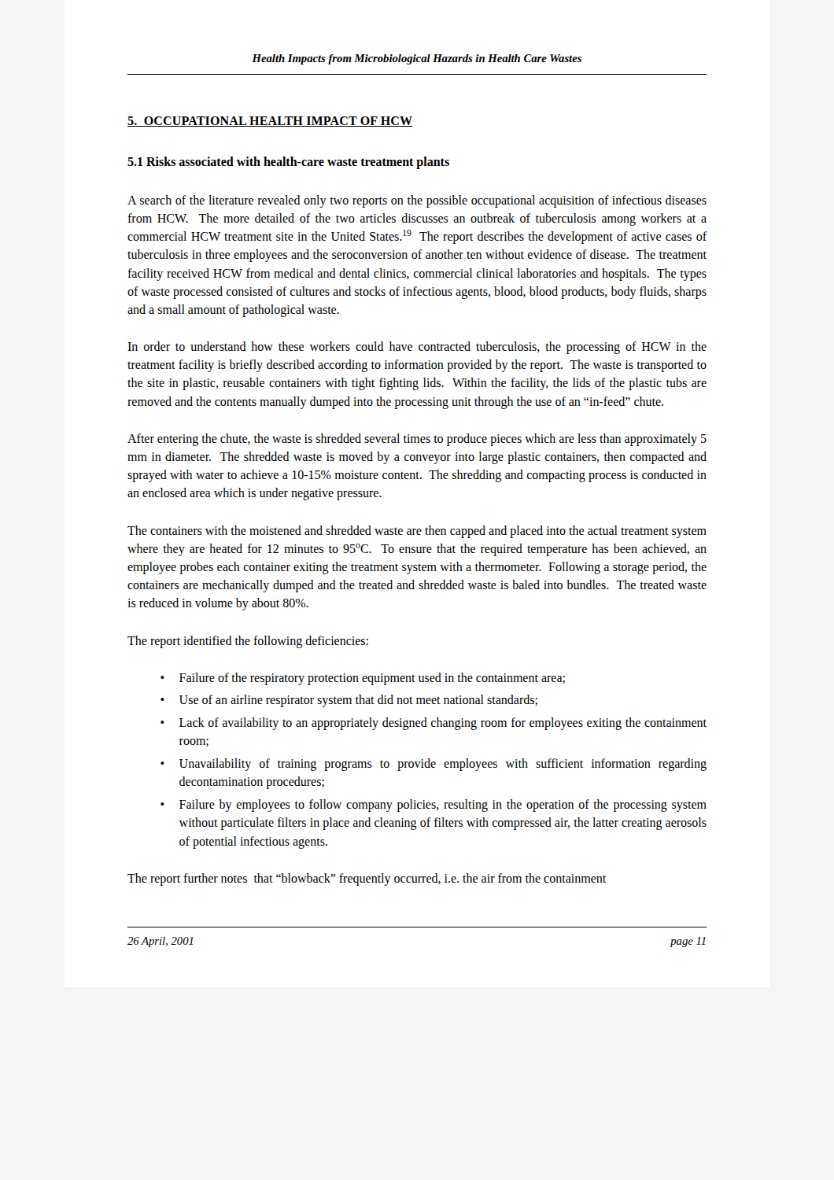Health Impacts from Microbiological Hazards in Health Care Wastes
5. OCCUPATIONAL HEALTH IMPACT OF HCW
5.1 Risks associated with health-care waste treatment plants
A search of the literature revealed only two reports on the possible occupational acquisition of infectious diseases from HCW. The more detailed of the two articles discusses an outbreak of tuberculosis among workers at a commercial HCW treatment site in the United States.19 The report describes the development of active cases of tuberculosis in three employees and the seroconversion of another ten without evidence of disease. The treatment facility received HCW from medical and dental clinics, commercial clinical laboratories and hospitals. The types of waste processed consisted of cultures and stocks of infectious agents, blood, blood products, body fluids, sharps and a small amount of pathological waste.
In order to understand how these workers could have contracted tuberculosis, the processing of HCW in the treatment facility is briefly described according to information provided by the report. The waste is transported to the site in plastic, reusable containers with tight fighting lids. Within the facility, the lids of the plastic tubs are removed and the contents manually dumped into the processing unit through the use of an “in-feed” chute.
After entering the chute, the waste is shredded several times to produce pieces which are less than approximately 5 mm in diameter. The shredded waste is moved by a conveyor into large plastic containers, then compacted and sprayed with water to achieve a 10-15% moisture content. The shredding and compacting process is conducted in an enclosed area which is under negative pressure.
The containers with the moistened and shredded waste are then capped and placed into the actual treatment system where they are heated for 12 minutes to 95oC. To ensure that the required temperature has been achieved, an employee probes each container exiting the treatment system with a thermometer. Following a storage period, the containers are mechanically dumped and the treated and shredded waste is baled into bundles. The treated waste is reduced in volume by about 80%.
The report identified the following deficiencies:
Failure of the respiratory protection equipment used in the containment area;
Use of an airline respirator system that did not meet national standards;
Lack of availability to an appropriately designed changing room for employees exiting the containment room;
Unavailability of training programs to provide employees with sufficient information regarding decontamination procedures;
Failure by employees to follow company policies, resulting in the operation of the processing system without particulate filters in place and cleaning of filters with compressed air, the latter creating aerosols of potential infectious agents.
The report further notes that “blowback” frequently occurred, i.e. the air from the containment
26 April, 2001 page 11